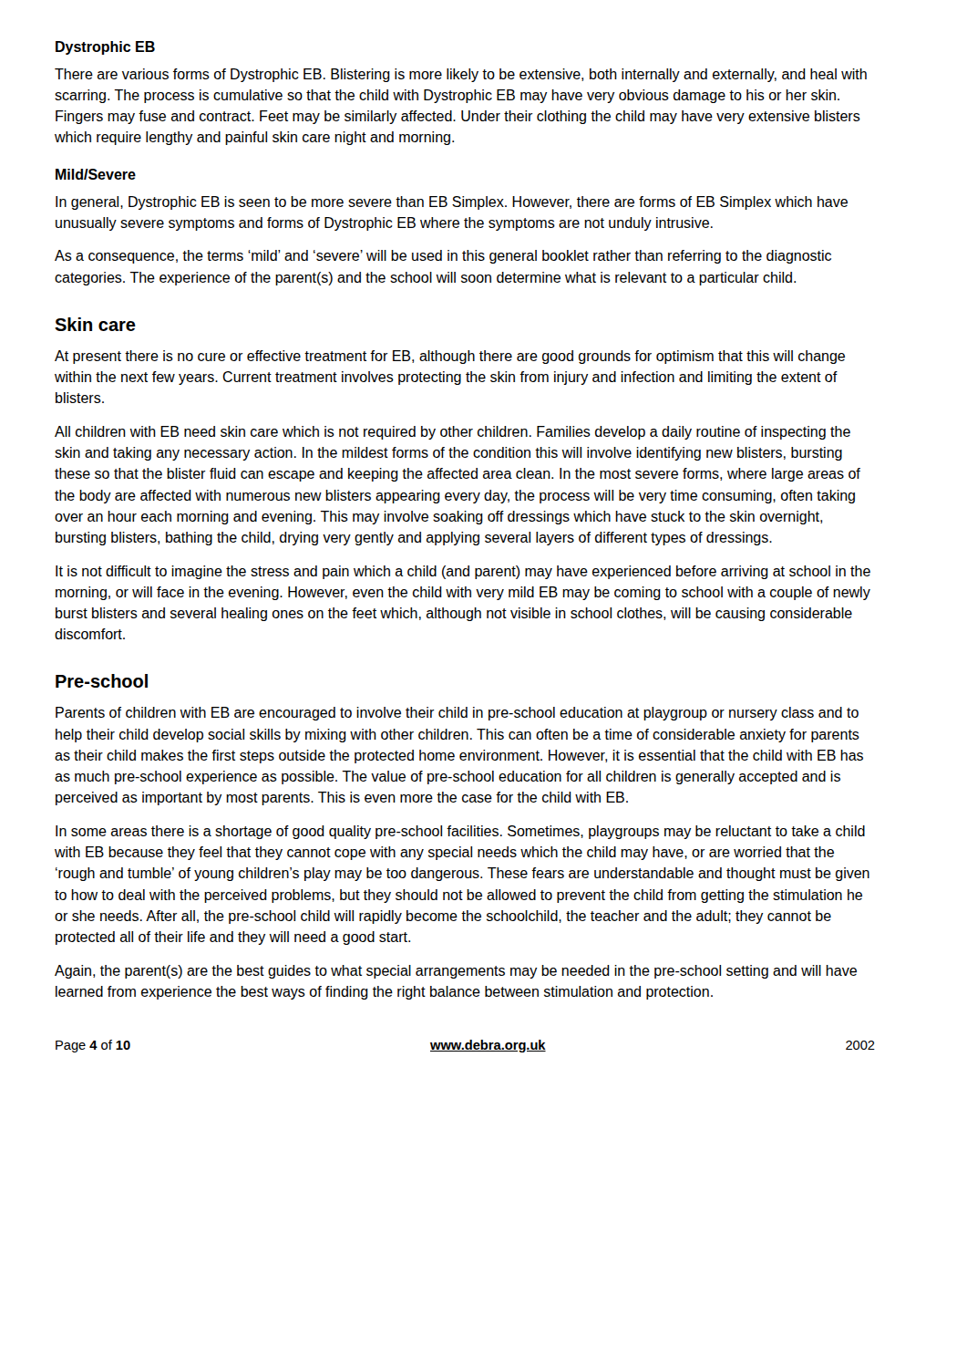Dystrophic EB
There are various forms of Dystrophic EB. Blistering is more likely to be extensive, both internally and externally, and heal with scarring. The process is cumulative so that the child with Dystrophic EB may have very obvious damage to his or her skin. Fingers may fuse and contract. Feet may be similarly affected. Under their clothing the child may have very extensive blisters which require lengthy and painful skin care night and morning.
Mild/Severe
In general, Dystrophic EB is seen to be more severe than EB Simplex. However, there are forms of EB Simplex which have unusually severe symptoms and forms of Dystrophic EB where the symptoms are not unduly intrusive.
As a consequence, the terms ‘mild’ and ‘severe’ will be used in this general booklet rather than referring to the diagnostic categories. The experience of the parent(s) and the school will soon determine what is relevant to a particular child.
Skin care
At present there is no cure or effective treatment for EB, although there are good grounds for optimism that this will change within the next few years. Current treatment involves protecting the skin from injury and infection and limiting the extent of blisters.
All children with EB need skin care which is not required by other children. Families develop a daily routine of inspecting the skin and taking any necessary action. In the mildest forms of the condition this will involve identifying new blisters, bursting these so that the blister fluid can escape and keeping the affected area clean. In the most severe forms, where large areas of the body are affected with numerous new blisters appearing every day, the process will be very time consuming, often taking over an hour each morning and evening. This may involve soaking off dressings which have stuck to the skin overnight, bursting blisters, bathing the child, drying very gently and applying several layers of different types of dressings.
It is not difficult to imagine the stress and pain which a child (and parent) may have experienced before arriving at school in the morning, or will face in the evening. However, even the child with very mild EB may be coming to school with a couple of newly burst blisters and several healing ones on the feet which, although not visible in school clothes, will be causing considerable discomfort.
Pre-school
Parents of children with EB are encouraged to involve their child in pre-school education at playgroup or nursery class and to help their child develop social skills by mixing with other children. This can often be a time of considerable anxiety for parents as their child makes the first steps outside the protected home environment. However, it is essential that the child with EB has as much pre-school experience as possible. The value of pre-school education for all children is generally accepted and is perceived as important by most parents. This is even more the case for the child with EB.
In some areas there is a shortage of good quality pre-school facilities. Sometimes, playgroups may be reluctant to take a child with EB because they feel that they cannot cope with any special needs which the child may have, or are worried that the ‘rough and tumble’ of young children’s play may be too dangerous. These fears are understandable and thought must be given to how to deal with the perceived problems, but they should not be allowed to prevent the child from getting the stimulation he or she needs. After all, the pre-school child will rapidly become the schoolchild, the teacher and the adult; they cannot be protected all of their life and they will need a good start.
Again, the parent(s) are the best guides to what special arrangements may be needed in the pre-school setting and will have learned from experience the best ways of finding the right balance between stimulation and protection.
Page 4 of 10
www.debra.org.uk
2002